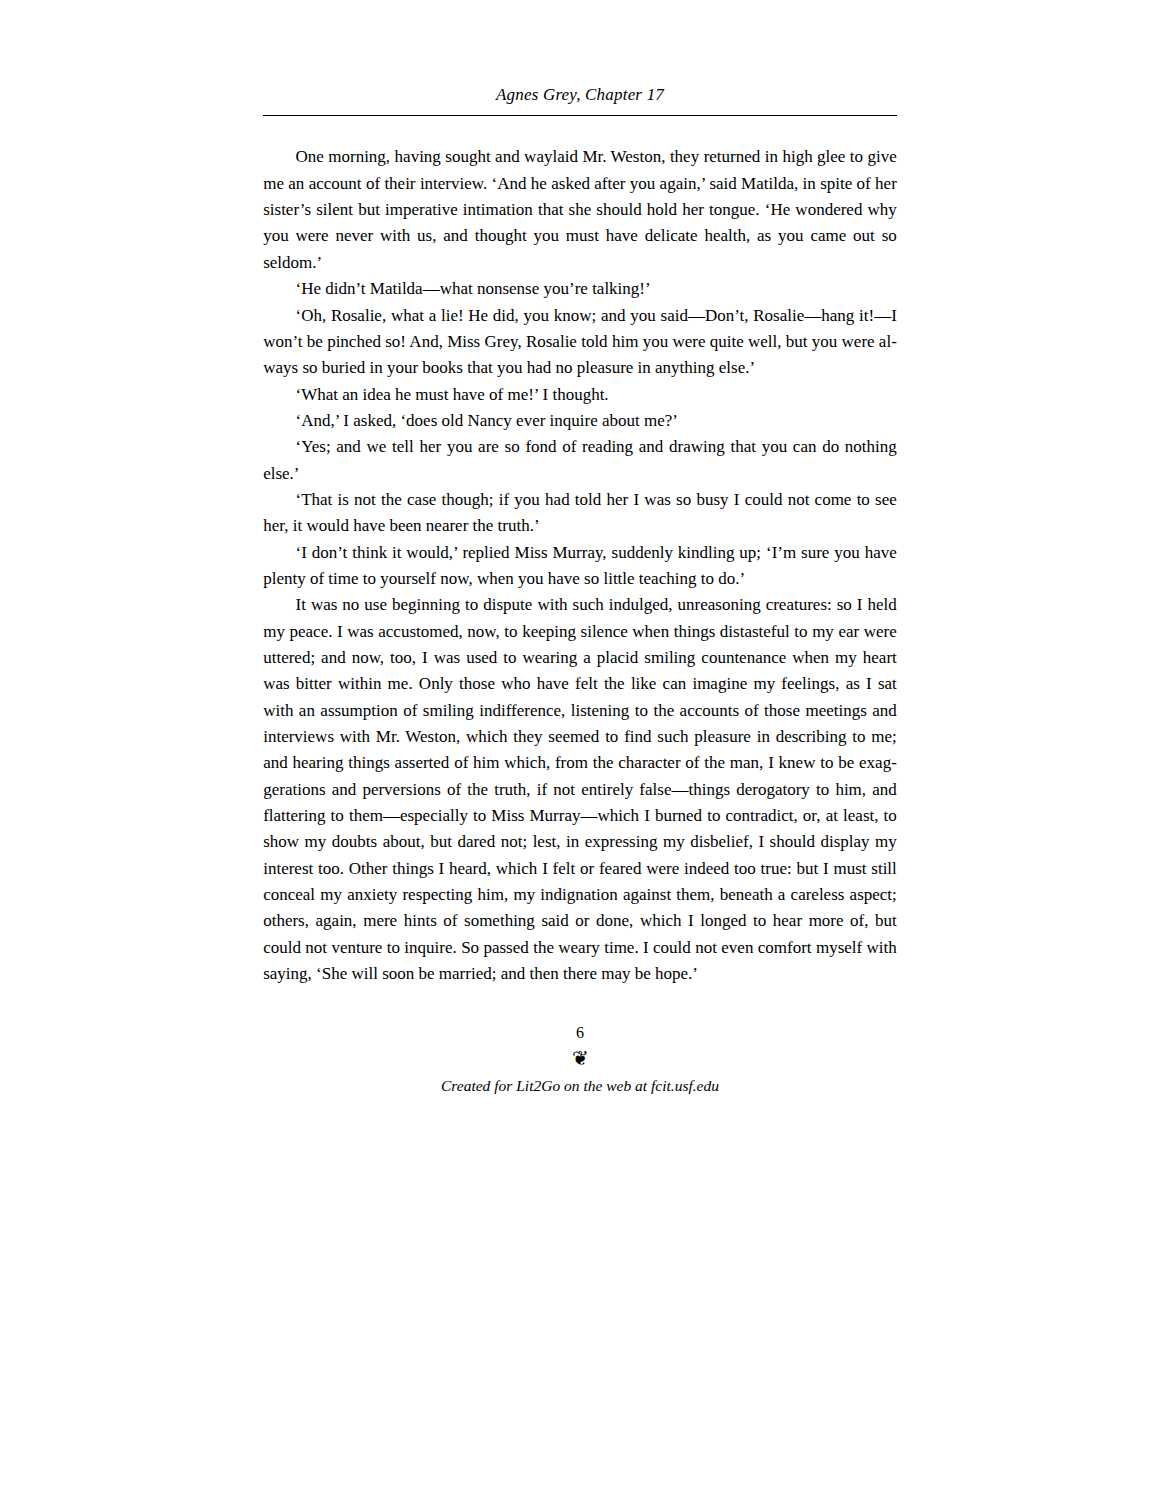Agnes Grey, Chapter 17
One morning, having sought and waylaid Mr. Weston, they returned in high glee to give me an account of their interview. ‘And he asked after you again,’ said Matilda, in spite of her sister’s silent but imperative intimation that she should hold her tongue. ‘He wondered why you were never with us, and thought you must have delicate health, as you came out so seldom.’
‘He didn’t Matilda—what nonsense you’re talking!’
‘Oh, Rosalie, what a lie! He did, you know; and you said—Don’t, Rosalie—hang it!—I won’t be pinched so! And, Miss Grey, Rosalie told him you were quite well, but you were always so buried in your books that you had no pleasure in anything else.’
‘What an idea he must have of me!’ I thought.
‘And,’ I asked, ‘does old Nancy ever inquire about me?’
‘Yes; and we tell her you are so fond of reading and drawing that you can do nothing else.’
‘That is not the case though; if you had told her I was so busy I could not come to see her, it would have been nearer the truth.’
‘I don’t think it would,’ replied Miss Murray, suddenly kindling up; ‘I’m sure you have plenty of time to yourself now, when you have so little teaching to do.’
It was no use beginning to dispute with such indulged, unreasoning creatures: so I held my peace. I was accustomed, now, to keeping silence when things distasteful to my ear were uttered; and now, too, I was used to wearing a placid smiling countenance when my heart was bitter within me. Only those who have felt the like can imagine my feelings, as I sat with an assumption of smiling indifference, listening to the accounts of those meetings and interviews with Mr. Weston, which they seemed to find such pleasure in describing to me; and hearing things asserted of him which, from the character of the man, I knew to be exaggerations and perversions of the truth, if not entirely false—things derogatory to him, and flattering to them—especially to Miss Murray—which I burned to contradict, or, at least, to show my doubts about, but dared not; lest, in expressing my disbelief, I should display my interest too. Other things I heard, which I felt or feared were indeed too true: but I must still conceal my anxiety respecting him, my indignation against them, beneath a careless aspect; others, again, mere hints of something said or done, which I longed to hear more of, but could not venture to inquire. So passed the weary time. I could not even comfort myself with saying, ‘She will soon be married; and then there may be hope.’
6
❦
Created for Lit2Go on the web at fcit.usf.edu